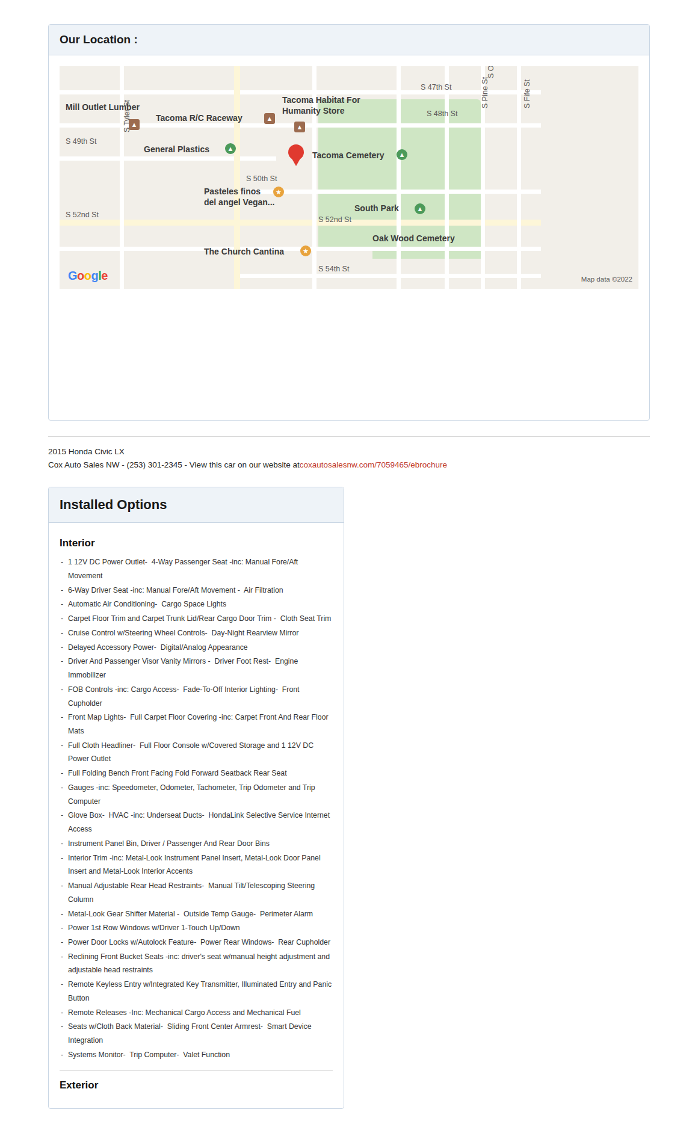Our Location :
Mill Outlet Lumber
Tacoma R/C Raceway
Tacoma Habitat For
Humanity Store
S 47th St
S 48th St
S 49th St
General Plastics
Tacoma Cemetery
S 50th St
Pasteles finos
del angel Vegan...
S 52nd St
S 52nd St
South Park
Oak Wood Cemetery
The Church Cantina
S 54th St
S Oakes St
S Pine St
S Fife St
S Tyler St
▲
▲
▲
▲
▲
★
▲
★
Google
Map data ©2022
2015 Honda Civic LX
Cox Auto Sales NW - (253) 301-2345 - View this car on our website atcoxautosalesnw.com/7059465/ebrochure
Installed Options
Interior
1 12V DC Power Outlet- 4-Way Passenger Seat -inc: Manual Fore/Aft Movement
6-Way Driver Seat -inc: Manual Fore/Aft Movement - Air Filtration
Automatic Air Conditioning- Cargo Space Lights
Carpet Floor Trim and Carpet Trunk Lid/Rear Cargo Door Trim - Cloth Seat Trim
Cruise Control w/Steering Wheel Controls- Day-Night Rearview Mirror
Delayed Accessory Power- Digital/Analog Appearance
Driver And Passenger Visor Vanity Mirrors - Driver Foot Rest- Engine Immobilizer
FOB Controls -inc: Cargo Access- Fade-To-Off Interior Lighting- Front Cupholder
Front Map Lights- Full Carpet Floor Covering -inc: Carpet Front And Rear Floor Mats
Full Cloth Headliner- Full Floor Console w/Covered Storage and 1 12V DC Power Outlet
Full Folding Bench Front Facing Fold Forward Seatback Rear Seat
Gauges -inc: Speedometer, Odometer, Tachometer, Trip Odometer and Trip Computer
Glove Box- HVAC -inc: Underseat Ducts- HondaLink Selective Service Internet Access
Instrument Panel Bin, Driver / Passenger And Rear Door Bins
Interior Trim -inc: Metal-Look Instrument Panel Insert, Metal-Look Door Panel Insert and Metal-Look Interior Accents
Manual Adjustable Rear Head Restraints- Manual Tilt/Telescoping Steering Column
Metal-Look Gear Shifter Material - Outside Temp Gauge- Perimeter Alarm
Power 1st Row Windows w/Driver 1-Touch Up/Down
Power Door Locks w/Autolock Feature- Power Rear Windows- Rear Cupholder
Reclining Front Bucket Seats -inc: driver's seat w/manual height adjustment and adjustable head restraints
Remote Keyless Entry w/Integrated Key Transmitter, Illuminated Entry and Panic Button
Remote Releases -Inc: Mechanical Cargo Access and Mechanical Fuel
Seats w/Cloth Back Material- Sliding Front Center Armrest- Smart Device Integration
Systems Monitor- Trip Computer- Valet Function
Exterior